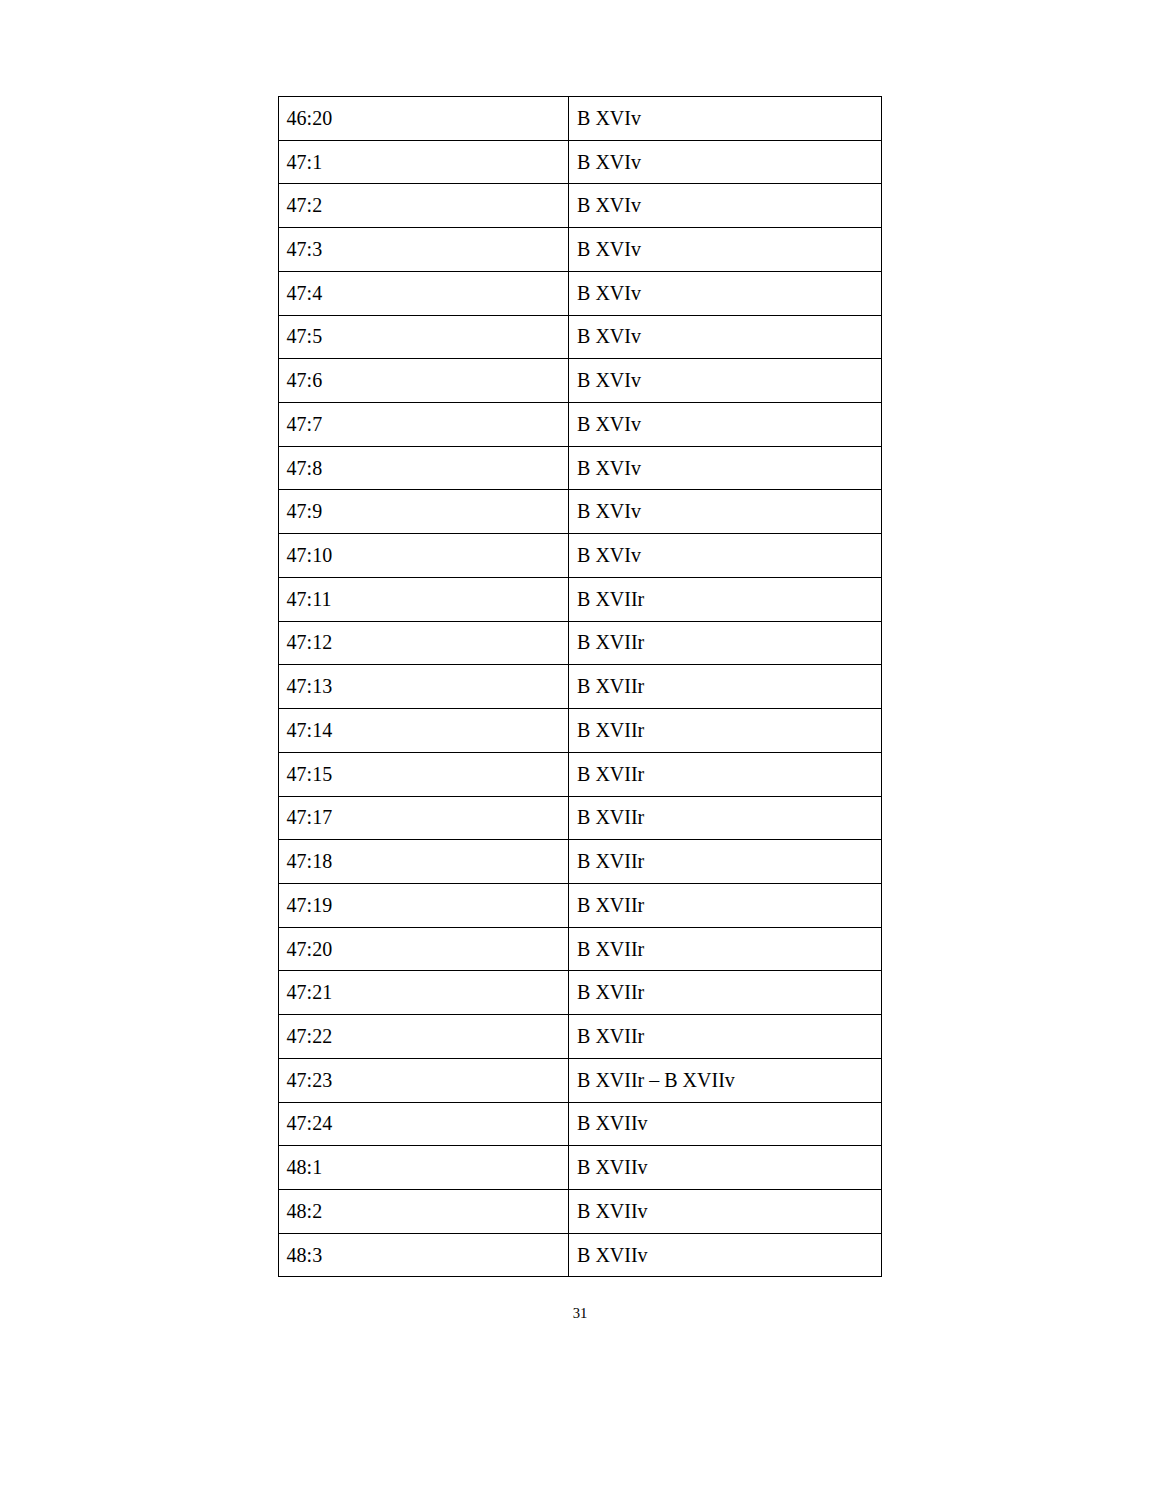| 46:20 | B XVIv |
| 47:1 | B XVIv |
| 47:2 | B XVIv |
| 47:3 | B XVIv |
| 47:4 | B XVIv |
| 47:5 | B XVIv |
| 47:6 | B XVIv |
| 47:7 | B XVIv |
| 47:8 | B XVIv |
| 47:9 | B XVIv |
| 47:10 | B XVIv |
| 47:11 | B XVIIr |
| 47:12 | B XVIIr |
| 47:13 | B XVIIr |
| 47:14 | B XVIIr |
| 47:15 | B XVIIr |
| 47:17 | B XVIIr |
| 47:18 | B XVIIr |
| 47:19 | B XVIIr |
| 47:20 | B XVIIr |
| 47:21 | B XVIIr |
| 47:22 | B XVIIr |
| 47:23 | B XVIIr – B XVIIv |
| 47:24 | B XVIIv |
| 48:1 | B XVIIv |
| 48:2 | B XVIIv |
| 48:3 | B XVIIv |
31